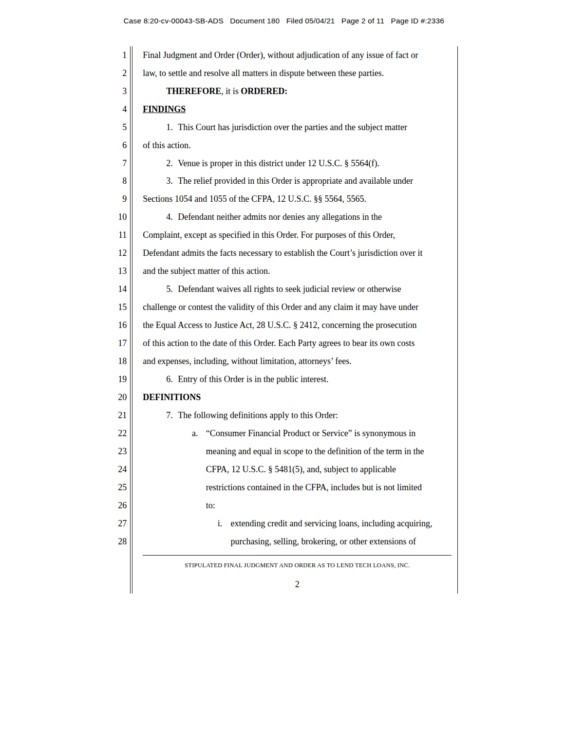Case 8:20-cv-00043-SB-ADS Document 180 Filed 05/04/21 Page 2 of 11 Page ID #:2336
1
2
3
4
5
6
7
8
9
10
11
12
13
14
15
16
17
18
19
20
21
22
23
24
25
26
27
28
Final Judgment and Order (Order), without adjudication of any issue of fact or
law, to settle and resolve all matters in dispute between these parties.
THEREFORE, it is ORDERED:
FINDINGS
1.
This Court has jurisdiction over the parties and the subject matter
of this action.
2.
Venue is proper in this district under 12 U.S.C. § 5564(f).
3.
The relief provided in this Order is appropriate and available under
Sections 1054 and 1055 of the CFPA, 12 U.S.C. §§ 5564, 5565.
4.
Defendant neither admits nor denies any allegations in the
Complaint, except as specified in this Order. For purposes of this Order,
Defendant admits the facts necessary to establish the Court’s jurisdiction over it
and the subject matter of this action.
5.
Defendant waives all rights to seek judicial review or otherwise
challenge or contest the validity of this Order and any claim it may have under
the Equal Access to Justice Act, 28 U.S.C. § 2412, concerning the prosecution
of this action to the date of this Order. Each Party agrees to bear its own costs
and expenses, including, without limitation, attorneys’ fees.
6.
Entry of this Order is in the public interest.
DEFINITIONS
7.
The following definitions apply to this Order:
a.
“Consumer Financial Product or Service” is synonymous in
meaning and equal in scope to the definition of the term in the
CFPA, 12 U.S.C. § 5481(5), and, subject to applicable
restrictions contained in the CFPA, includes but is not limited
to:
i.
extending credit and servicing loans, including acquiring,
purchasing, selling, brokering, or other extensions of
STIPULATED FINAL JUDGMENT AND ORDER AS TO LEND TECH LOANS, INC.
2